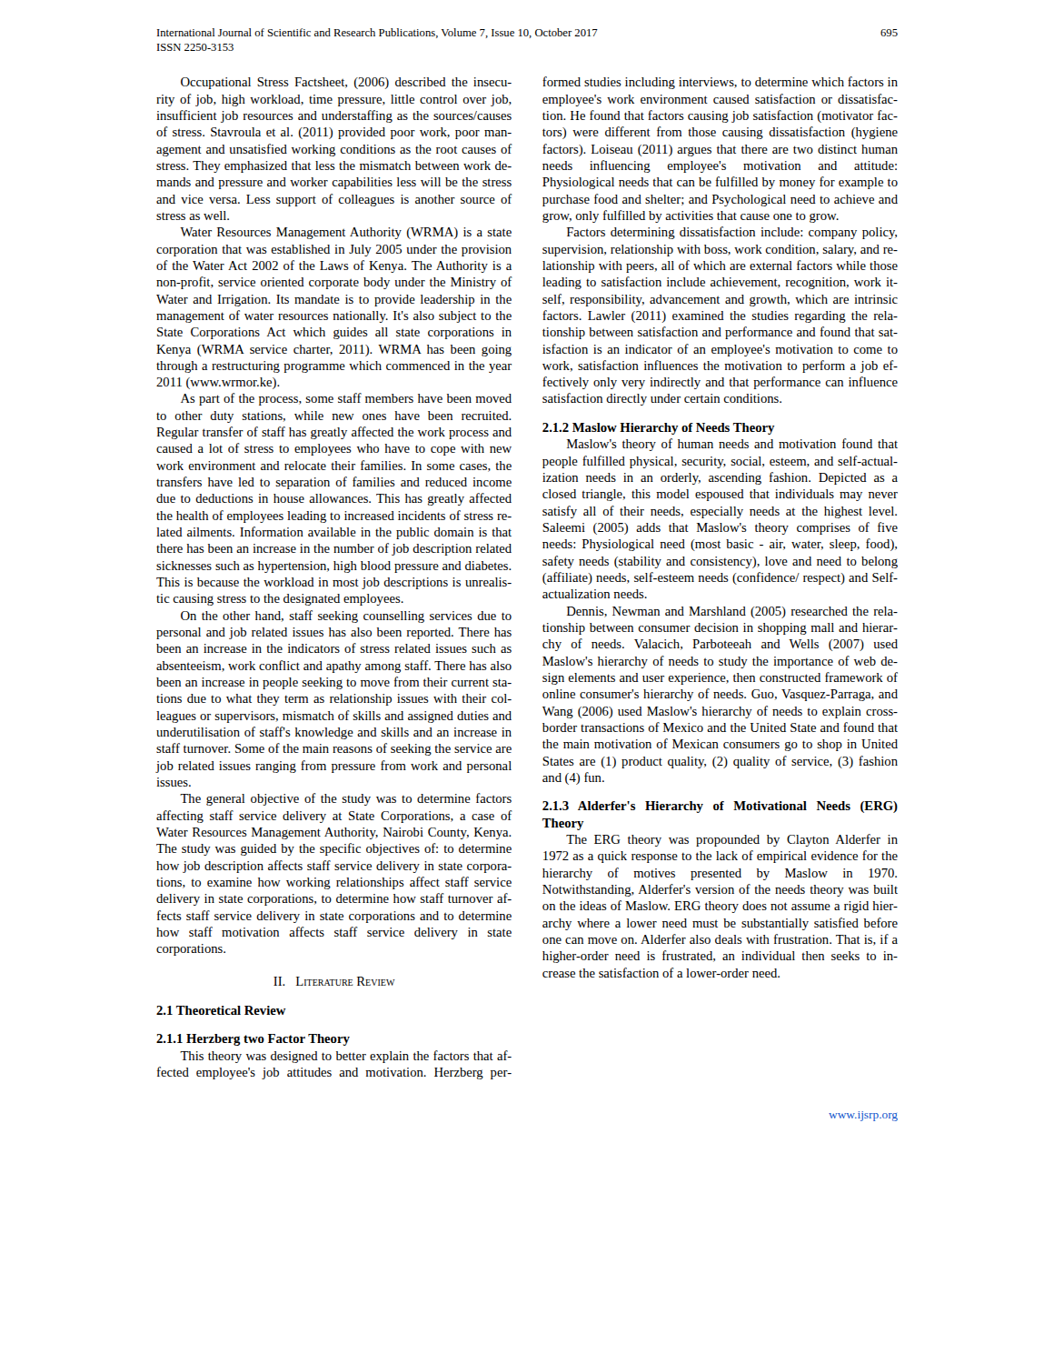International Journal of Scientific and Research Publications, Volume 7, Issue 10, October 2017
ISSN 2250-3153
695
Occupational Stress Factsheet, (2006) described the insecurity of job, high workload, time pressure, little control over job, insufficient job resources and understaffing as the sources/causes of stress. Stavroula et al. (2011) provided poor work, poor management and unsatisfied working conditions as the root causes of stress. They emphasized that less the mismatch between work demands and pressure and worker capabilities less will be the stress and vice versa. Less support of colleagues is another source of stress as well.
Water Resources Management Authority (WRMA) is a state corporation that was established in July 2005 under the provision of the Water Act 2002 of the Laws of Kenya. The Authority is a non-profit, service oriented corporate body under the Ministry of Water and Irrigation. Its mandate is to provide leadership in the management of water resources nationally. It's also subject to the State Corporations Act which guides all state corporations in Kenya (WRMA service charter, 2011). WRMA has been going through a restructuring programme which commenced in the year 2011 (www.wrmor.ke).
As part of the process, some staff members have been moved to other duty stations, while new ones have been recruited. Regular transfer of staff has greatly affected the work process and caused a lot of stress to employees who have to cope with new work environment and relocate their families. In some cases, the transfers have led to separation of families and reduced income due to deductions in house allowances. This has greatly affected the health of employees leading to increased incidents of stress related ailments. Information available in the public domain is that there has been an increase in the number of job description related sicknesses such as hypertension, high blood pressure and diabetes. This is because the workload in most job descriptions is unrealistic causing stress to the designated employees.
On the other hand, staff seeking counselling services due to personal and job related issues has also been reported. There has been an increase in the indicators of stress related issues such as absenteeism, work conflict and apathy among staff. There has also been an increase in people seeking to move from their current stations due to what they term as relationship issues with their colleagues or supervisors, mismatch of skills and assigned duties and underutilisation of staff's knowledge and skills and an increase in staff turnover. Some of the main reasons of seeking the service are job related issues ranging from pressure from work and personal issues.
The general objective of the study was to determine factors affecting staff service delivery at State Corporations, a case of Water Resources Management Authority, Nairobi County, Kenya. The study was guided by the specific objectives of: to determine how job description affects staff service delivery in state corporations, to examine how working relationships affect staff service delivery in state corporations, to determine how staff turnover affects staff service delivery in state corporations and to determine how staff motivation affects staff service delivery in state corporations.
II. Literature Review
2.1 Theoretical Review
2.1.1 Herzberg two Factor Theory
This theory was designed to better explain the factors that affected employee's job attitudes and motivation. Herzberg performed studies including interviews, to determine which factors in employee's work environment caused satisfaction or dissatisfaction. He found that factors causing job satisfaction (motivator factors) were different from those causing dissatisfaction (hygiene factors). Loiseau (2011) argues that there are two distinct human needs influencing employee's motivation and attitude: Physiological needs that can be fulfilled by money for example to purchase food and shelter; and Psychological need to achieve and grow, only fulfilled by activities that cause one to grow.
Factors determining dissatisfaction include: company policy, supervision, relationship with boss, work condition, salary, and relationship with peers, all of which are external factors while those leading to satisfaction include achievement, recognition, work itself, responsibility, advancement and growth, which are intrinsic factors. Lawler (2011) examined the studies regarding the relationship between satisfaction and performance and found that satisfaction is an indicator of an employee's motivation to come to work, satisfaction influences the motivation to perform a job effectively only very indirectly and that performance can influence satisfaction directly under certain conditions.
2.1.2 Maslow Hierarchy of Needs Theory
Maslow's theory of human needs and motivation found that people fulfilled physical, security, social, esteem, and self-actualization needs in an orderly, ascending fashion. Depicted as a closed triangle, this model espoused that individuals may never satisfy all of their needs, especially needs at the highest level. Saleemi (2005) adds that Maslow's theory comprises of five needs: Physiological need (most basic - air, water, sleep, food), safety needs (stability and consistency), love and need to belong (affiliate) needs, self-esteem needs (confidence/ respect) and Self-actualization needs.
Dennis, Newman and Marshland (2005) researched the relationship between consumer decision in shopping mall and hierarchy of needs. Valacich, Parboteeah and Wells (2007) used Maslow's hierarchy of needs to study the importance of web design elements and user experience, then constructed framework of online consumer's hierarchy of needs. Guo, Vasquez-Parraga, and Wang (2006) used Maslow's hierarchy of needs to explain cross-border transactions of Mexico and the United State and found that the main motivation of Mexican consumers go to shop in United States are (1) product quality, (2) quality of service, (3) fashion and (4) fun.
2.1.3 Alderfer's Hierarchy of Motivational Needs (ERG) Theory
The ERG theory was propounded by Clayton Alderfer in 1972 as a quick response to the lack of empirical evidence for the hierarchy of motives presented by Maslow in 1970. Notwithstanding, Alderfer's version of the needs theory was built on the ideas of Maslow. ERG theory does not assume a rigid hierarchy where a lower need must be substantially satisfied before one can move on. Alderfer also deals with frustration. That is, if a higher-order need is frustrated, an individual then seeks to increase the satisfaction of a lower-order need.
www.ijsrp.org